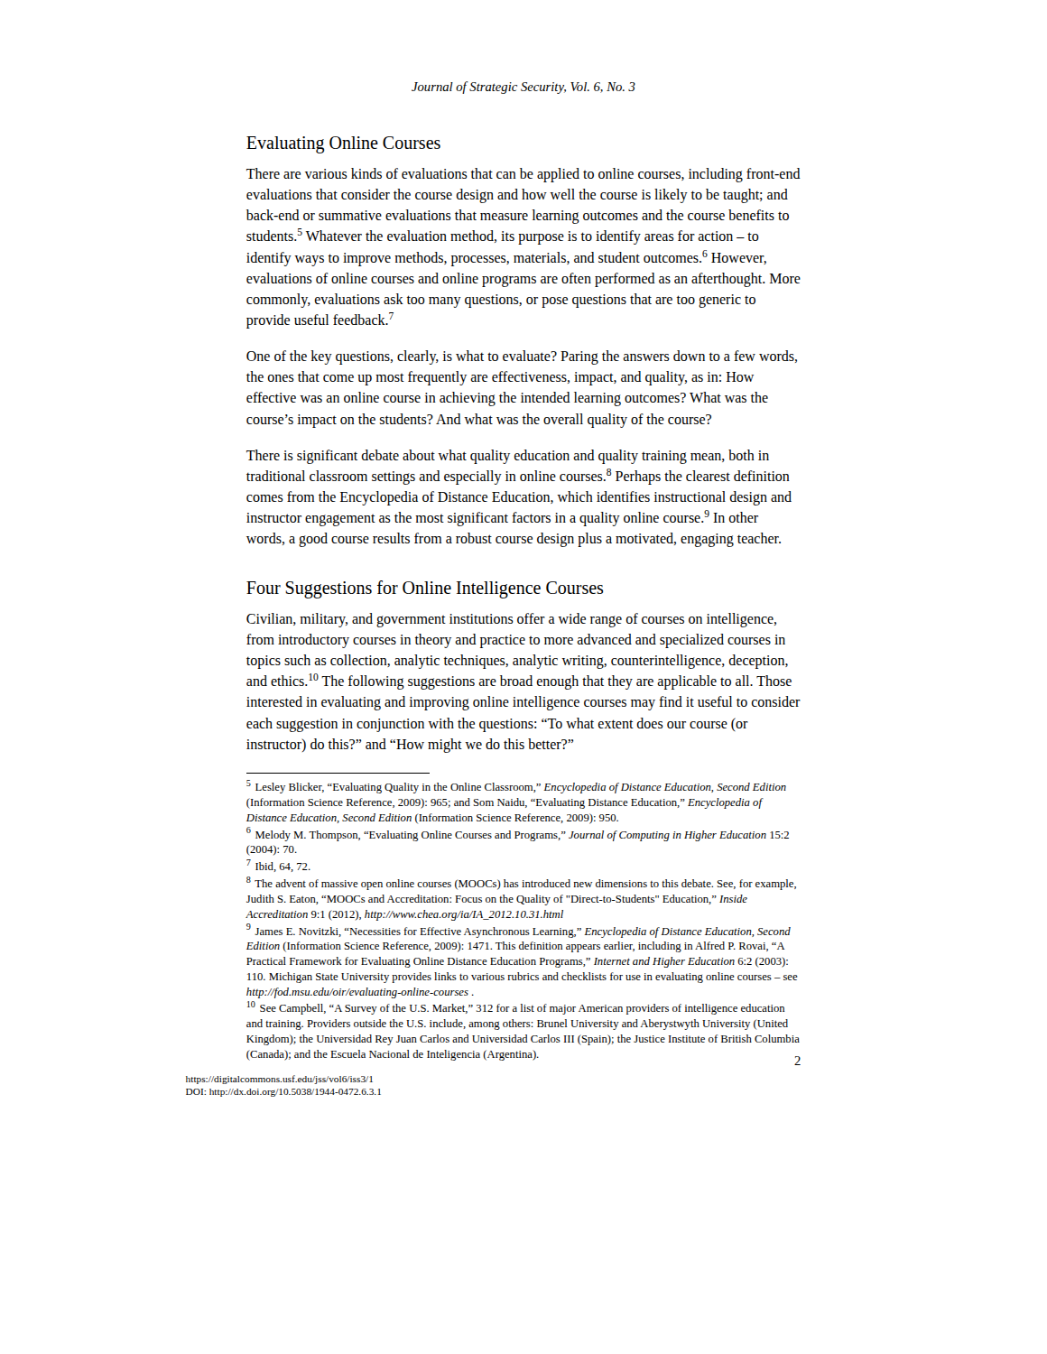Journal of Strategic Security, Vol. 6, No. 3
Evaluating Online Courses
There are various kinds of evaluations that can be applied to online courses, including front-end evaluations that consider the course design and how well the course is likely to be taught; and back-end or summative evaluations that measure learning outcomes and the course benefits to students.5 Whatever the evaluation method, its purpose is to identify areas for action – to identify ways to improve methods, processes, materials, and student outcomes.6 However, evaluations of online courses and online programs are often performed as an afterthought. More commonly, evaluations ask too many questions, or pose questions that are too generic to provide useful feedback.7
One of the key questions, clearly, is what to evaluate? Paring the answers down to a few words, the ones that come up most frequently are effectiveness, impact, and quality, as in: How effective was an online course in achieving the intended learning outcomes? What was the course’s impact on the students? And what was the overall quality of the course?
There is significant debate about what quality education and quality training mean, both in traditional classroom settings and especially in online courses.8 Perhaps the clearest definition comes from the Encyclopedia of Distance Education, which identifies instructional design and instructor engagement as the most significant factors in a quality online course.9 In other words, a good course results from a robust course design plus a motivated, engaging teacher.
Four Suggestions for Online Intelligence Courses
Civilian, military, and government institutions offer a wide range of courses on intelligence, from introductory courses in theory and practice to more advanced and specialized courses in topics such as collection, analytic techniques, analytic writing, counterintelligence, deception, and ethics.10 The following suggestions are broad enough that they are applicable to all. Those interested in evaluating and improving online intelligence courses may find it useful to consider each suggestion in conjunction with the questions: “To what extent does our course (or instructor) do this?” and “How might we do this better?”
5 Lesley Blicker, “Evaluating Quality in the Online Classroom,” Encyclopedia of Distance Education, Second Edition (Information Science Reference, 2009): 965; and Som Naidu, “Evaluating Distance Education,” Encyclopedia of Distance Education, Second Edition (Information Science Reference, 2009): 950.
6 Melody M. Thompson, “Evaluating Online Courses and Programs,” Journal of Computing in Higher Education 15:2 (2004): 70.
7 Ibid, 64, 72.
8 The advent of massive open online courses (MOOCs) has introduced new dimensions to this debate. See, for example, Judith S. Eaton, “MOOCs and Accreditation: Focus on the Quality of "Direct-to-Students" Education,” Inside Accreditation 9:1 (2012), http://www.chea.org/ia/IA_2012.10.31.html
9 James E. Novitzki, “Necessities for Effective Asynchronous Learning,” Encyclopedia of Distance Education, Second Edition (Information Science Reference, 2009): 1471. This definition appears earlier, including in Alfred P. Rovai, “A Practical Framework for Evaluating Online Distance Education Programs,” Internet and Higher Education 6:2 (2003): 110. Michigan State University provides links to various rubrics and checklists for use in evaluating online courses – see http://fod.msu.edu/oir/evaluating-online-courses .
10 See Campbell, “A Survey of the U.S. Market,” 312 for a list of major American providers of intelligence education and training. Providers outside the U.S. include, among others: Brunel University and Aberystwyth University (United Kingdom); the Universidad Rey Juan Carlos and Universidad Carlos III (Spain); the Justice Institute of British Columbia (Canada); and the Escuela Nacional de Inteligencia (Argentina).
2
https://digitalcommons.usf.edu/jss/vol6/iss3/1
DOI: http://dx.doi.org/10.5038/1944-0472.6.3.1